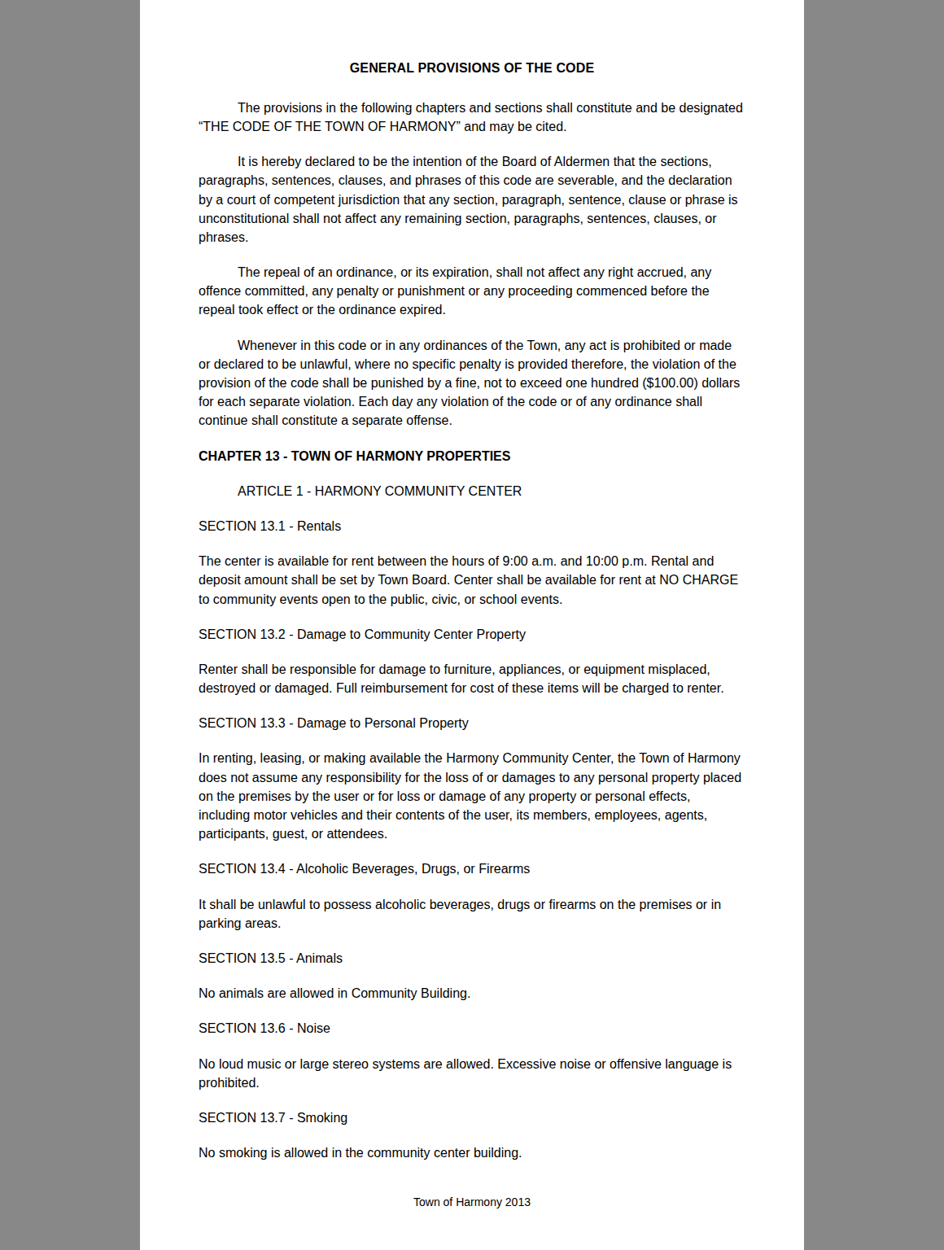GENERAL PROVISIONS OF THE CODE
The provisions in the following chapters and sections shall constitute and be designated “THE CODE OF THE TOWN OF HARMONY” and may be cited.
It is hereby declared to be the intention of the Board of Aldermen that the sections, paragraphs, sentences, clauses, and phrases of this code are severable, and the declaration by a court of competent jurisdiction that any section, paragraph, sentence, clause or phrase is unconstitutional shall not affect any remaining section, paragraphs, sentences, clauses, or phrases.
The repeal of an ordinance, or its expiration, shall not affect any right accrued, any offence committed, any penalty or punishment or any proceeding commenced before the repeal took effect or the ordinance expired.
Whenever in this code or in any ordinances of the Town, any act is prohibited or made or declared to be unlawful, where no specific penalty is provided therefore, the violation of the provision of the code shall be punished by a fine, not to exceed one hundred ($100.00) dollars for each separate violation. Each day any violation of the code or of any ordinance shall continue shall constitute a separate offense.
CHAPTER 13 - TOWN OF HARMONY PROPERTIES
ARTICLE 1 - HARMONY COMMUNITY CENTER
SECTION 13.1 - Rentals
The center is available for rent between the hours of 9:00 a.m. and 10:00 p.m. Rental and deposit amount shall be set by Town Board. Center shall be available for rent at NO CHARGE to community events open to the public, civic, or school events.
SECTION 13.2 - Damage to Community Center Property
Renter shall be responsible for damage to furniture, appliances, or equipment misplaced, destroyed or damaged. Full reimbursement for cost of these items will be charged to renter.
SECTION 13.3 - Damage to Personal Property
In renting, leasing, or making available the Harmony Community Center, the Town of Harmony does not assume any responsibility for the loss of or damages to any personal property placed on the premises by the user or for loss or damage of any property or personal effects, including motor vehicles and their contents of the user, its members, employees, agents, participants, guest, or attendees.
SECTION 13.4 - Alcoholic Beverages, Drugs, or Firearms
It shall be unlawful to possess alcoholic beverages, drugs or firearms on the premises or in parking areas.
SECTION 13.5 - Animals
No animals are allowed in Community Building.
SECTION 13.6 - Noise
No loud music or large stereo systems are allowed. Excessive noise or offensive language is prohibited.
SECTION 13.7 - Smoking
No smoking is allowed in the community center building.
Town of Harmony 2013